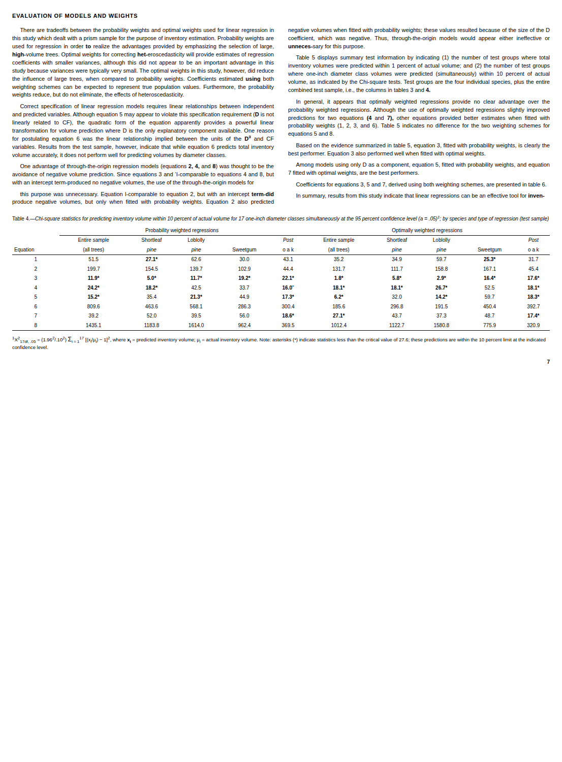EVALUATION OF MODELS AND WEIGHTS
There are tradeoffs between the probability weights and optimal weights used for linear regression in this study which dealt with a prism sample for the purpose of inventory estimation. Probability weights are used for regression in order to realize the advantages provided by emphasizing the selection of large, high-volume trees. Optimal weights for correcting het-eroscedasticity will provide estimates of regression coefficients with smaller variances, although this did not appear to be an important advantage in this study because variances were typically very small. The optimal weights in this study, however, did reduce the influence of large trees, when compared to probability weights. Coefficients estimated using both weighting schemes can be expected to represent true population values. Furthermore, the probability weights reduce, but do not eliminate, the effects of heteroscedasticity.
Correct specification of linear regression models requires linear relationships between independent and predicted variables. Although equation 5 may appear to violate this specification requirement (D is not linearly related to CF), the quadratic form of the equation apparently provides a powerful linear transformation for volume prediction where D is the only explanatory component available. One reason for postulating equation 6 was the linear relationship implied between the units of the D3 and CF variables. Results from the test sample, however, indicate that while equation 6 predicts total inventory volume accurately, it does not perform well for predicting volumes by diameter classes.
One advantage of through-the-origin regression models (equations 2, 4, and 8) was thought to be the avoidance of negative volume prediction. Since equations 3 and ‘I-comparable to equations 4 and 8, but with an intercept term-produced no negative volumes, the use of the through-the-origin models for
this purpose was unnecessary. Equation l-comparable to equation 2, but with an intercept term-did produce negative volumes, but only when fitted with probability weights. Equation 2 also predicted negative volumes when fitted with probability weights; these values resulted because of the size of the D coefficient, which was negative. Thus, through-the-origin models would appear either ineffective or unneces-sary for this purpose.
Table 5 displays summary test information by indicating (1) the number of test groups where total inventory volumes were predicted within 1 percent of actual volume; and (2) the number of test groups where one-inch diameter class volumes were predicted (simultaneously) within 10 percent of actual volume, as indicated by the Chi-square tests. Test groups are the four individual species, plus the entire combined test sample, i.e., the columns in tables 3 and 4.
In general, it appears that optimally weighted regressions provide no clear advantage over the probability weighted regressions. Although the use of optimally weighted regressions slightly improved predictions for two equations (4 and 7), other equations provided better estimates when fitted with probability weights (1, 2, 3, and 6). Table 5 indicates no difference for the two weighting schemes for equations 5 and 8.
Based on the evidence summarized in table 5, equation 3, fitted with probability weights, is clearly the best performer. Equation 3 also performed well when fitted with optimal weights.
Among models using only D as a component, equation 5, fitted with probability weights, and equation 7 fitted with optimal weights, are the best performers.
Coefficients for equations 3, 5 and 7, derived using both weighting schemes, are presented in table 6.
In summary, results from this study indicate that linear regressions can be an effective tool for inven-
Table 4.—Chi-square statistics for predicting inventory volume within 10 percent of actual volume for 17 one-inch diameter classes simultaneously at the 95 percent confidence level (a = .05)1; by species and type of regression (test sample)
| | Probability weighted regressions | Optimally weighted regressions |
| --- | --- | --- |
| | Entire sample | Shortleaf | Loblolly | | Post | Entire sample | Shortleaf | Loblolly | | Post |
| Equation | (all trees) | pine | pine | Sweetgum | o a k | (all trees) | pine | pine | Sweetgum | o a k |
| 1 | 51.5 | 27.1* | 62.6 | 30.0 | 43.1 | 35.2 | 34.9 | 59.7 | 25.3* | 31.7 |
| 2 | 199.7 | 154.5 | 139.7 | 102.9 | 44.4 | 131.7 | 111.7 | 158.8 | 167.1 | 45.4 |
| 3 | 11.9* | 5.0* | 11.7* | 19.2* | 22.1* | 1.8* | 5.8* | 2.9* | 16.4* | 17.6* |
| 4 | 24.2* | 18.2* | 42.5 | 33.7 | 16.0 " | 18.1* | 18.1* | 26.7* | 52.5 | 18.1* |
| 5 | 15.2* | 35.4 | 21.3* | 44.9 | 17.3* | 6.2* | 32.0 | 14.2* | 59.7 | 18.3* |
| 6 | 809.6 | 463.6 | 568.1 | 286.3 | 300.4 | 185.6 | 296.8 | 191.5 | 450.4 | 392.7 |
| 7 | 39.2 | 52.0 | 39.5 | 56.0 | 18.6* | 27.1* | 43.7 | 37.3 | 48.7 | 17.4* |
| 8 | 1435.1 | 1183.8 | 1614.0 | 962.4 | 369.5 | 1012.4 | 1122.7 | 1580.8 | 775.9 | 320.9 |
1X217df, .05 = (1.962/.102) Σi = 117 [(xi/μi) − 1]2, where xi = predicted inventory volume; μi = actual inventory volume. Note: asterisks (*) indicate statistics less than the critical value of 27.6; these predictions are within the 10 percent limit at the indicated confidence level.
7